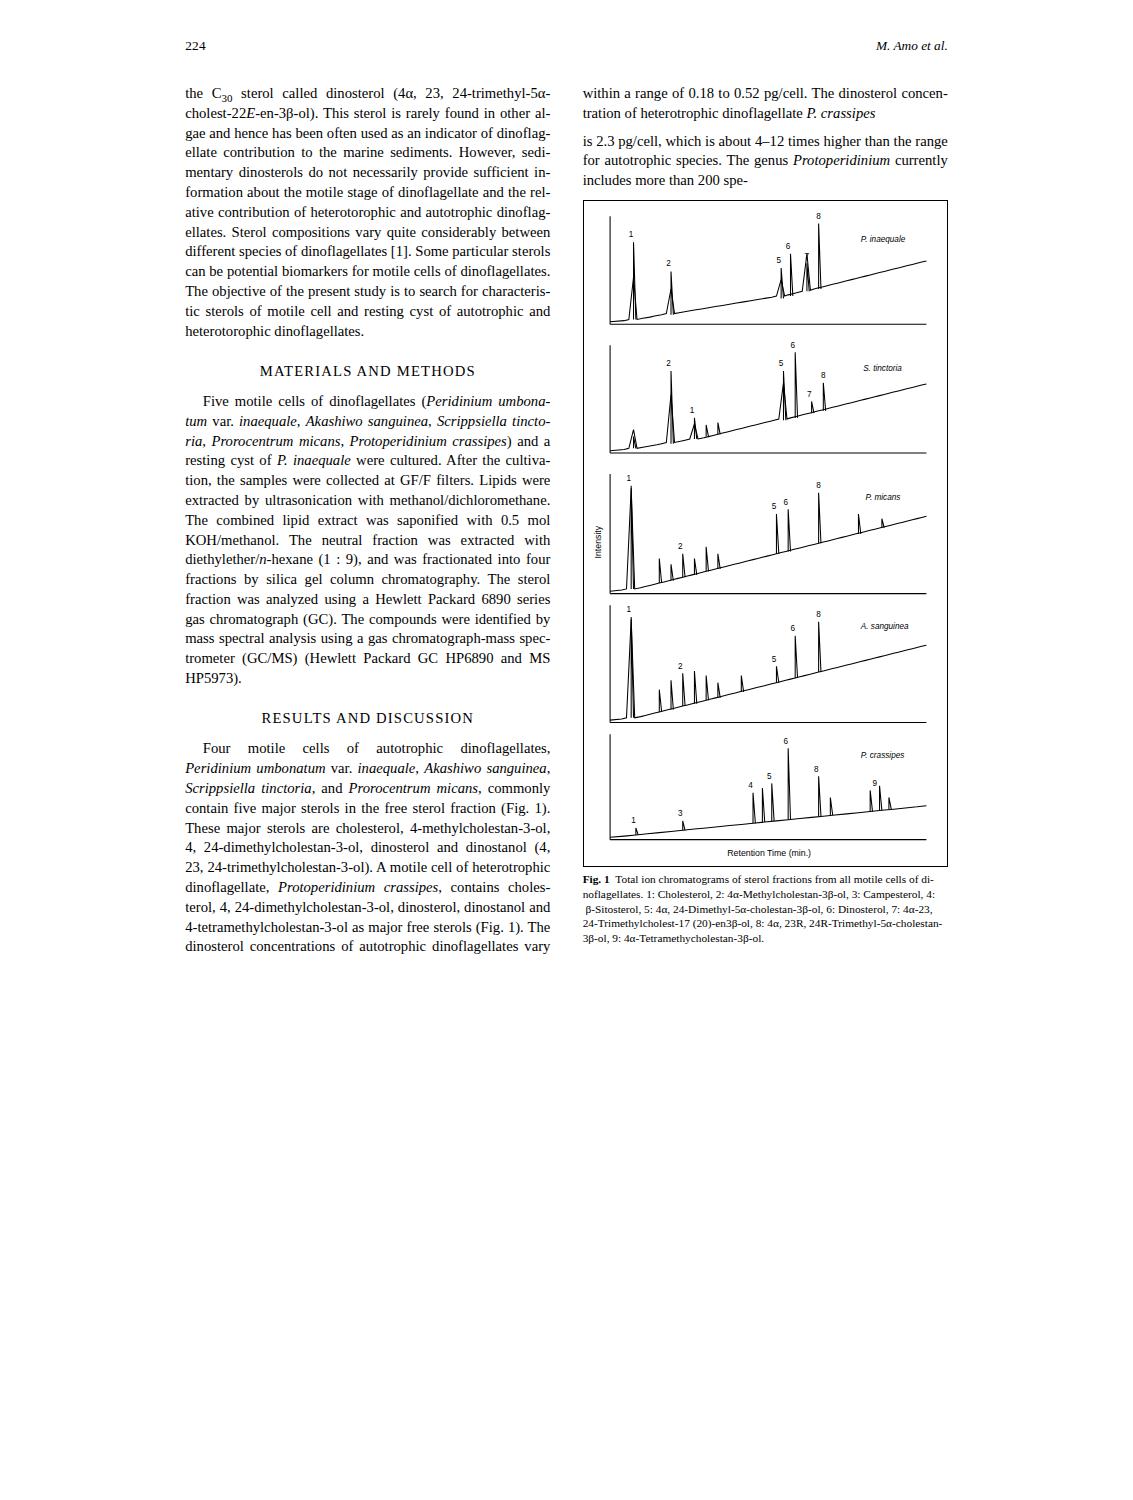224 M. Amo et al.
the C30 sterol called dinosterol (4α, 23, 24-trimethyl-5α-cholest-22E-en-3β-ol). This sterol is rarely found in other algae and hence has been often used as an indicator of dinoflagellate contribution to the marine sediments. However, sedimentary dinosterols do not necessarily provide sufficient information about the motile stage of dinoflagellate and the relative contribution of heterotorophic and autotrophic dinoflagellates. Sterol compositions vary quite considerably between different species of dinoflagellates [1]. Some particular sterols can be potential biomarkers for motile cells of dinoflagellates. The objective of the present study is to search for characteristic sterols of motile cell and resting cyst of autotrophic and heterotorophic dinoflagellates.
MATERIALS AND METHODS
Five motile cells of dinoflagellates (Peridinium umbonatum var. inaequale, Akashiwo sanguinea, Scrippsiella tinctoria, Prorocentrum micans, Protoperidinium crassipes) and a resting cyst of P. inaequale were cultured. After the cultivation, the samples were collected at GF/F filters. Lipids were extracted by ultrasonication with methanol/dichloromethane. The combined lipid extract was saponified with 0.5 mol KOH/methanol. The neutral fraction was extracted with diethylether/n-hexane (1 : 9), and was fractionated into four fractions by silica gel column chromatography. The sterol fraction was analyzed using a Hewlett Packard 6890 series gas chromatograph (GC). The compounds were identified by mass spectral analysis using a gas chromatograph-mass spectrometer (GC/MS) (Hewlett Packard GC HP6890 and MS HP5973).
RESULTS AND DISCUSSION
Four motile cells of autotrophic dinoflagellates, Peridinium umbonatum var. inaequale, Akashiwo sanguinea, Scrippsiella tinctoria, and Prorocentrum micans, commonly contain five major sterols in the free sterol fraction (Fig. 1). These major sterols are cholesterol, 4-methylcholestan-3-ol, 4, 24-dimethylcholestan-3-ol, dinosterol and dinostanol (4, 23, 24-trimethylcholestan-3-ol). A motile cell of heterotrophic dinoflagellate, Protoperidinium crassipes, contains cholesterol, 4, 24-dimethylcholestan-3-ol, dinosterol, dinostanol and 4-tetramethylcholestan-3-ol as major free sterols (Fig. 1). The dinosterol concentrations of autotrophic dinoflagellates vary within a range of 0.18 to 0.52 pg/cell. The dinosterol concentration of heterotrophic dinoflagellate P. crassipes
is 2.3 pg/cell, which is about 4–12 times higher than the range for autotrophic species. The genus Protoperidinium currently includes more than 200 spe-
1 2 5 6 7 8 P. inaequale 2 1 5 6 7 8 S. tinctoria 1 2 5 6 8 P. micans 1 2 5 6 8 A. sanguinea 1 3 4 5 6 8 9 P. crassipes Intensity Retention Time (min.)
Fig. 1 Total ion chromatograms of sterol fractions from all motile cells of dinoflagellates. 1: Cholesterol, 2: 4α-Methylcholestan-3β-ol, 3: Campesterol, 4: β-Sitosterol, 5: 4α, 24-Dimethyl-5α-cholestan-3β-ol, 6: Dinosterol, 7: 4α-23, 24-Trimethylcholest-17 (20)-en3β-ol, 8: 4α, 23R, 24R-Trimethyl-5α-cholestan-3β-ol, 9: 4α-Tetramethycholestan-3β-ol.